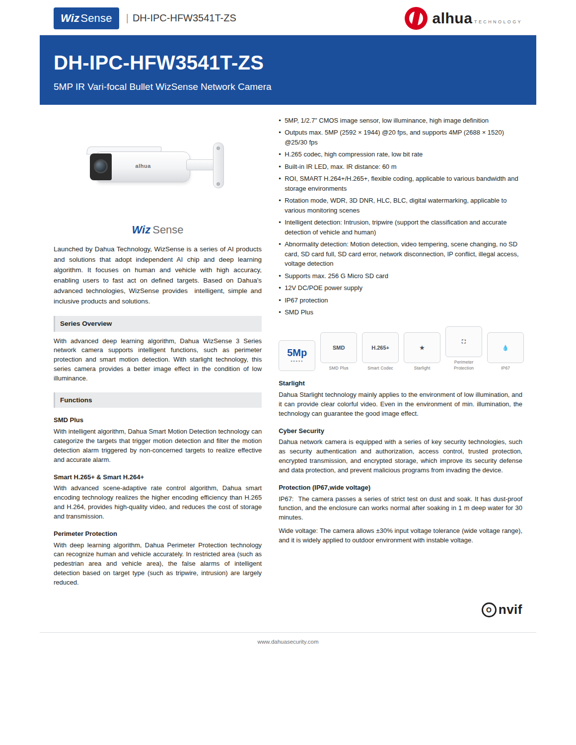Wiz Sense |DH-IPC-HFW3541T-ZS
alhua Technology
DH-IPC-HFW3541T-ZS
5MP IR Vari-focal Bullet WizSense Network Camera
alhua
Wiz Sense
Launched by Dahua Technology, WizSense is a series of AI products and solutions that adopt independent AI chip and deep learning algorithm. It focuses on human and vehicle with high accuracy, enabling users to fast act on defined targets. Based on Dahua's advanced technologies, WizSense provides intelligent, simple and inclusive products and solutions.
Series Overview
With advanced deep learning algorithm, Dahua WizSense 3 Series network camera supports intelligent functions, such as perimeter protection and smart motion detection. With starlight technology, this series camera provides a better image effect in the condition of low illuminance.
Functions
SMD Plus
With intelligent algorithm, Dahua Smart Motion Detection technology can categorize the targets that trigger motion detection and filter the motion detection alarm triggered by non-concerned targets to realize effective and accurate alarm.
Smart H.265+ & Smart H.264+
With advanced scene-adaptive rate control algorithm, Dahua smart encoding technology realizes the higher encoding efficiency than H.265 and H.264, provides high-quality video, and reduces the cost of storage and transmission.
Perimeter Protection
With deep learning algorithm, Dahua Perimeter Protection technology can recognize human and vehicle accurately. In restricted area (such as pedestrian area and vehicle area), the false alarms of intelligent detection based on target type (such as tripwire, intrusion) are largely reduced.
5MP, 1/2.7” CMOS image sensor, low illuminance, high image definition
Outputs max. 5MP (2592 × 1944) @20 fps, and supports 4MP (2688 × 1520) @25/30 fps
H.265 codec, high compression rate, low bit rate
Built-in IR LED, max. IR distance: 60 m
ROI, SMART H.264+/H.265+, flexible coding, applicable to various bandwidth and storage environments
Rotation mode, WDR, 3D DNR, HLC, BLC, digital watermarking, applicable to various monitoring scenes
Intelligent detection: Intrusion, tripwire (support the classification and accurate detection of vehicle and human)
Abnormality detection: Motion detection, video tempering, scene changing, no SD card, SD card full, SD card error, network disconnection, IP conflict, illegal access, voltage detection
Supports max. 256 G Micro SD card
12V DC/POE power supply
IP67 protection
SMD Plus
5Mp▪▪▪▪▪
SMD
SMD Plus
H.265+
Smart Codec
★
Starlight
⛶
Perimeter Protection
💧
IP67
Starlight
Dahua Starlight technology mainly applies to the environment of low illumination, and it can provide clear colorful video. Even in the environment of min. illumination, the technology can guarantee the good image effect.
Cyber Security
Dahua network camera is equipped with a series of key security technologies, such as security authentication and authorization, access control, trusted protection, encrypted transmission, and encrypted storage, which improve its security defense and data protection, and prevent malicious programs from invading the device.
Protection (IP67,wide voltage)
IP67: The camera passes a series of strict test on dust and soak. It has dust-proof function, and the enclosure can works normal after soaking in 1 m deep water for 30 minutes.
Wide voltage: The camera allows ±30% input voltage tolerance (wide voltage range), and it is widely applied to outdoor environment with instable voltage.
Onvif
www.dahuasecurity.com